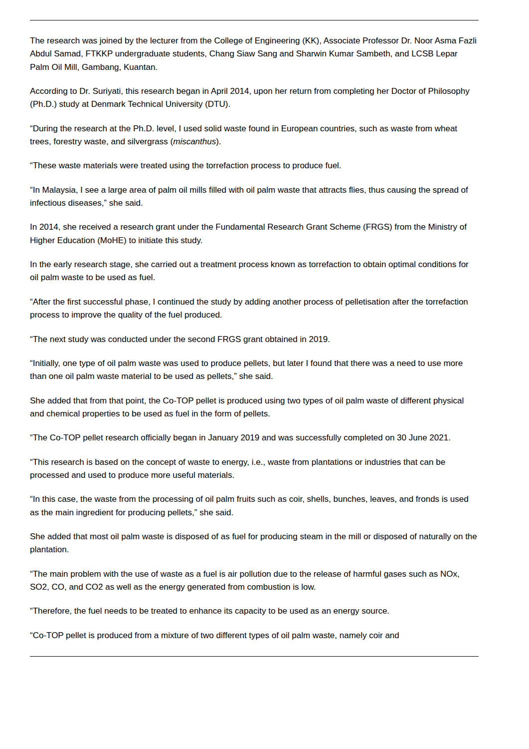The research was joined by the lecturer from the College of Engineering (KK), Associate Professor Dr. Noor Asma Fazli Abdul Samad, FTKKP undergraduate students, Chang Siaw Sang and Sharwin Kumar Sambeth, and LCSB Lepar Palm Oil Mill, Gambang, Kuantan.
According to Dr. Suriyati, this research began in April 2014, upon her return from completing her Doctor of Philosophy (Ph.D.) study at Denmark Technical University (DTU).
“During the research at the Ph.D. level, I used solid waste found in European countries, such as waste from wheat trees, forestry waste, and silvergrass (miscanthus).
“These waste materials were treated using the torrefaction process to produce fuel.
“In Malaysia, I see a large area of palm oil mills filled with oil palm waste that attracts flies, thus causing the spread of infectious diseases,” she said.
In 2014, she received a research grant under the Fundamental Research Grant Scheme (FRGS) from the Ministry of Higher Education (MoHE) to initiate this study.
In the early research stage, she carried out a treatment process known as torrefaction to obtain optimal conditions for oil palm waste to be used as fuel.
“After the first successful phase, I continued the study by adding another process of pelletisation after the torrefaction process to improve the quality of the fuel produced.
“The next study was conducted under the second FRGS grant obtained in 2019.
“Initially, one type of oil palm waste was used to produce pellets, but later I found that there was a need to use more than one oil palm waste material to be used as pellets,” she said.
She added that from that point, the Co-TOP pellet is produced using two types of oil palm waste of different physical and chemical properties to be used as fuel in the form of pellets.
“The Co-TOP pellet research officially began in January 2019 and was successfully completed on 30 June 2021.
“This research is based on the concept of waste to energy, i.e., waste from plantations or industries that can be processed and used to produce more useful materials.
“In this case, the waste from the processing of oil palm fruits such as coir, shells, bunches, leaves, and fronds is used as the main ingredient for producing pellets,” she said.
She added that most oil palm waste is disposed of as fuel for producing steam in the mill or disposed of naturally on the plantation.
“The main problem with the use of waste as a fuel is air pollution due to the release of harmful gases such as NOx, SO2, CO, and CO2 as well as the energy generated from combustion is low.
“Therefore, the fuel needs to be treated to enhance its capacity to be used as an energy source.
“Co-TOP pellet is produced from a mixture of two different types of oil palm waste, namely coir and